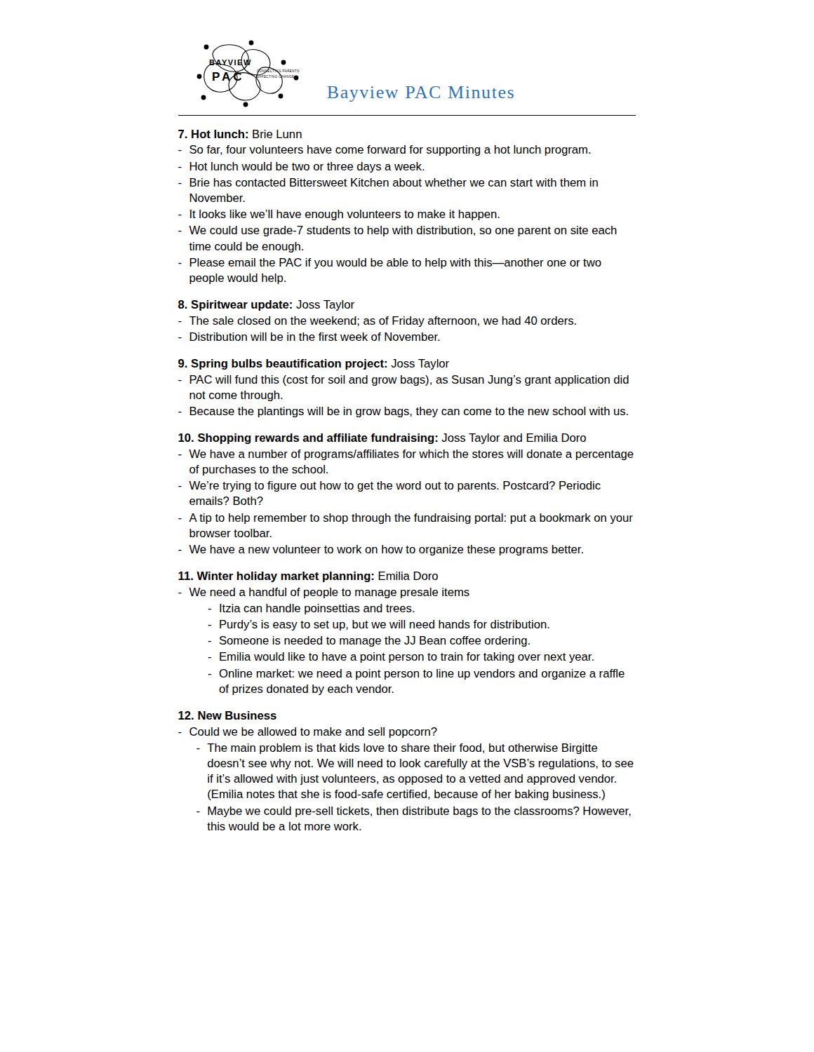BAYVIEW PAC CONNECTING PARENTS EFFECTING CHANGE.
Bayview PAC Minutes
7. Hot lunch: Brie Lunn
So far, four volunteers have come forward for supporting a hot lunch program.
Hot lunch would be two or three days a week.
Brie has contacted Bittersweet Kitchen about whether we can start with them in November.
It looks like we’ll have enough volunteers to make it happen.
We could use grade-7 students to help with distribution, so one parent on site each time could be enough.
Please email the PAC if you would be able to help with this—another one or two people would help.
8. Spiritwear update: Joss Taylor
The sale closed on the weekend; as of Friday afternoon, we had 40 orders.
Distribution will be in the first week of November.
9. Spring bulbs beautification project: Joss Taylor
PAC will fund this (cost for soil and grow bags), as Susan Jung’s grant application did not come through.
Because the plantings will be in grow bags, they can come to the new school with us.
10. Shopping rewards and affiliate fundraising: Joss Taylor and Emilia Doro
We have a number of programs/affiliates for which the stores will donate a percentage of purchases to the school.
We’re trying to figure out how to get the word out to parents. Postcard? Periodic emails? Both?
A tip to help remember to shop through the fundraising portal: put a bookmark on your browser toolbar.
We have a new volunteer to work on how to organize these programs better.
11. Winter holiday market planning: Emilia Doro
We need a handful of people to manage presale items
Itzia can handle poinsettias and trees.
Purdy’s is easy to set up, but we will need hands for distribution.
Someone is needed to manage the JJ Bean coffee ordering.
Emilia would like to have a point person to train for taking over next year.
Online market: we need a point person to line up vendors and organize a raffle of prizes donated by each vendor.
12. New Business
Could we be allowed to make and sell popcorn?
The main problem is that kids love to share their food, but otherwise Birgitte doesn’t see why not. We will need to look carefully at the VSB’s regulations, to see if it’s allowed with just volunteers, as opposed to a vetted and approved vendor. (Emilia notes that she is food-safe certified, because of her baking business.)
Maybe we could pre-sell tickets, then distribute bags to the classrooms? However, this would be a lot more work.